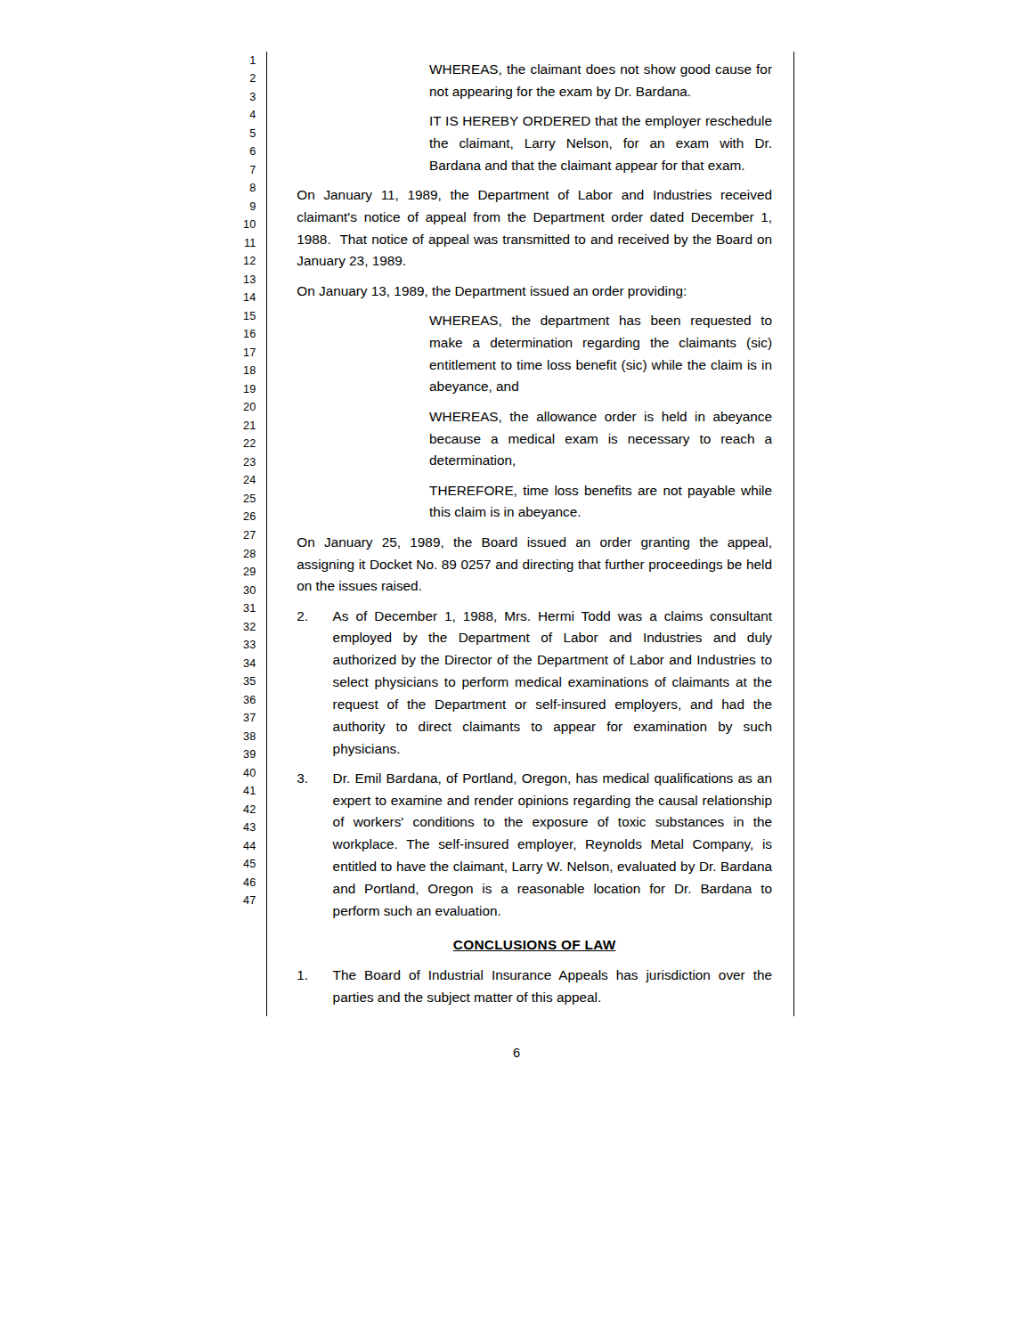1
2
3
4
5
6
7
8
9
10
11
12
13
14
15
16
17
18
19
20
21
22
23
24
25
26
27
28
29
30
31
32
33
34
35
36
37
38
39
40
41
42
43
44
45
46
47
WHEREAS, the claimant does not show good cause for not appearing for the exam by Dr. Bardana.
IT IS HEREBY ORDERED that the employer reschedule the claimant, Larry Nelson, for an exam with Dr. Bardana and that the claimant appear for that exam.
On January 11, 1989, the Department of Labor and Industries received claimant's notice of appeal from the Department order dated December 1, 1988. That notice of appeal was transmitted to and received by the Board on January 23, 1989.
On January 13, 1989, the Department issued an order providing:
WHEREAS, the department has been requested to make a determination regarding the claimants (sic) entitlement to time loss benefit (sic) while the claim is in abeyance, and
WHEREAS, the allowance order is held in abeyance because a medical exam is necessary to reach a determination,
THEREFORE, time loss benefits are not payable while this claim is in abeyance.
On January 25, 1989, the Board issued an order granting the appeal, assigning it Docket No. 89 0257 and directing that further proceedings be held on the issues raised.
2.
As of December 1, 1988, Mrs. Hermi Todd was a claims consultant employed by the Department of Labor and Industries and duly authorized by the Director of the Department of Labor and Industries to select physicians to perform medical examinations of claimants at the request of the Department or self-insured employers, and had the authority to direct claimants to appear for examination by such physicians.
3.
Dr. Emil Bardana, of Portland, Oregon, has medical qualifications as an expert to examine and render opinions regarding the causal relationship of workers' conditions to the exposure of toxic substances in the workplace. The self-insured employer, Reynolds Metal Company, is entitled to have the claimant, Larry W. Nelson, evaluated by Dr. Bardana and Portland, Oregon is a reasonable location for Dr. Bardana to perform such an evaluation.
CONCLUSIONS OF LAW
1.
The Board of Industrial Insurance Appeals has jurisdiction over the parties and the subject matter of this appeal.
6